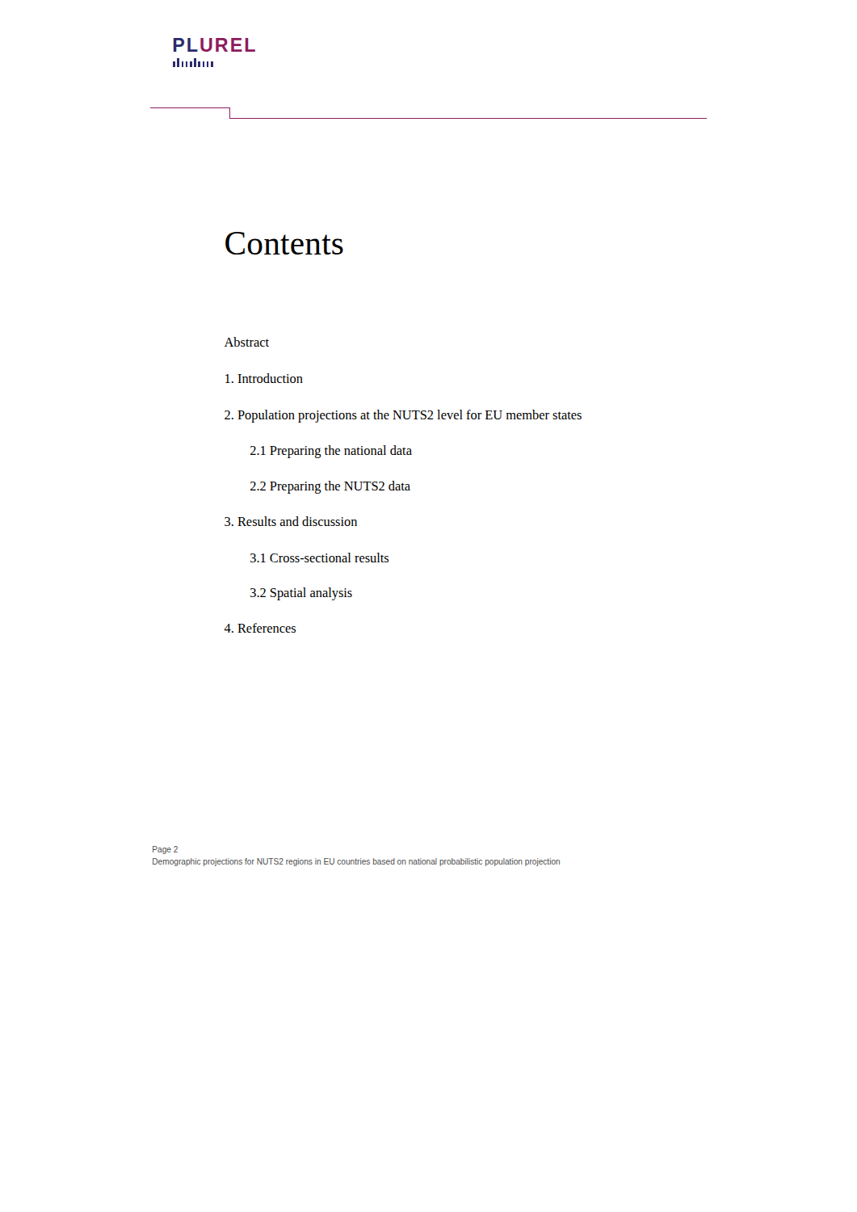PL UREL
Contents
Abstract
1. Introduction
2. Population projections at the NUTS2 level for EU member states
2.1 Preparing the national data
2.2 Preparing the NUTS2 data
3. Results and discussion
3.1 Cross-sectional results
3.2 Spatial analysis
4. References
Page 2
Demographic projections for NUTS2 regions in EU countries based on national probabilistic population projection